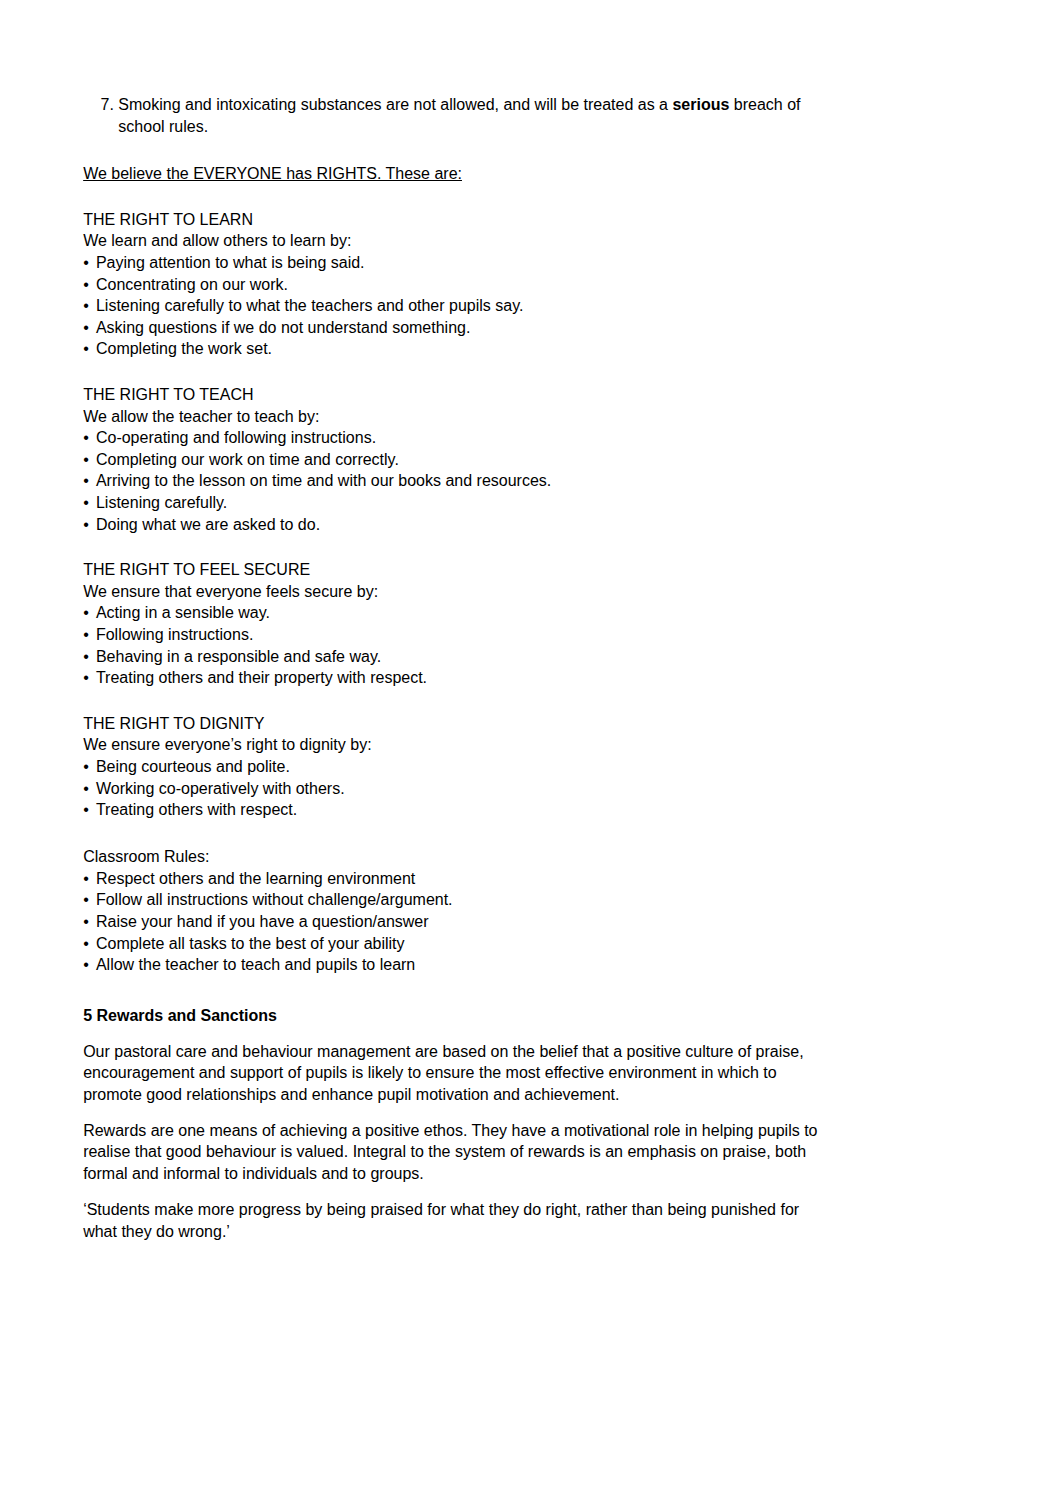Smoking and intoxicating substances are not allowed, and will be treated as a serious breach of school rules.
We believe the EVERYONE has RIGHTS. These are:
The right to learn
We learn and allow others to learn by:
Paying attention to what is being said.
Concentrating on our work.
Listening carefully to what the teachers and other pupils say.
Asking questions if we do not understand something.
Completing the work set.
The right to teach
We allow the teacher to teach by:
Co-operating and following instructions.
Completing our work on time and correctly.
Arriving to the lesson on time and with our books and resources.
Listening carefully.
Doing what we are asked to do.
The right to feel secure
We ensure that everyone feels secure by:
Acting in a sensible way.
Following instructions.
Behaving in a responsible and safe way.
Treating others and their property with respect.
The right to dignity
We ensure everyone’s right to dignity by:
Being courteous and polite.
Working co-operatively with others.
Treating others with respect.
Classroom Rules:
Respect others and the learning environment
Follow all instructions without challenge/argument.
Raise your hand if you have a question/answer
Complete all tasks to the best of your ability
Allow the teacher to teach and pupils to learn
5 Rewards and Sanctions
Our pastoral care and behaviour management are based on the belief that a positive culture of praise, encouragement and support of pupils is likely to ensure the most effective environment in which to promote good relationships and enhance pupil motivation and achievement.
Rewards are one means of achieving a positive ethos. They have a motivational role in helping pupils to realise that good behaviour is valued. Integral to the system of rewards is an emphasis on praise, both formal and informal to individuals and to groups.
‘Students make more progress by being praised for what they do right, rather than being punished for what they do wrong.’